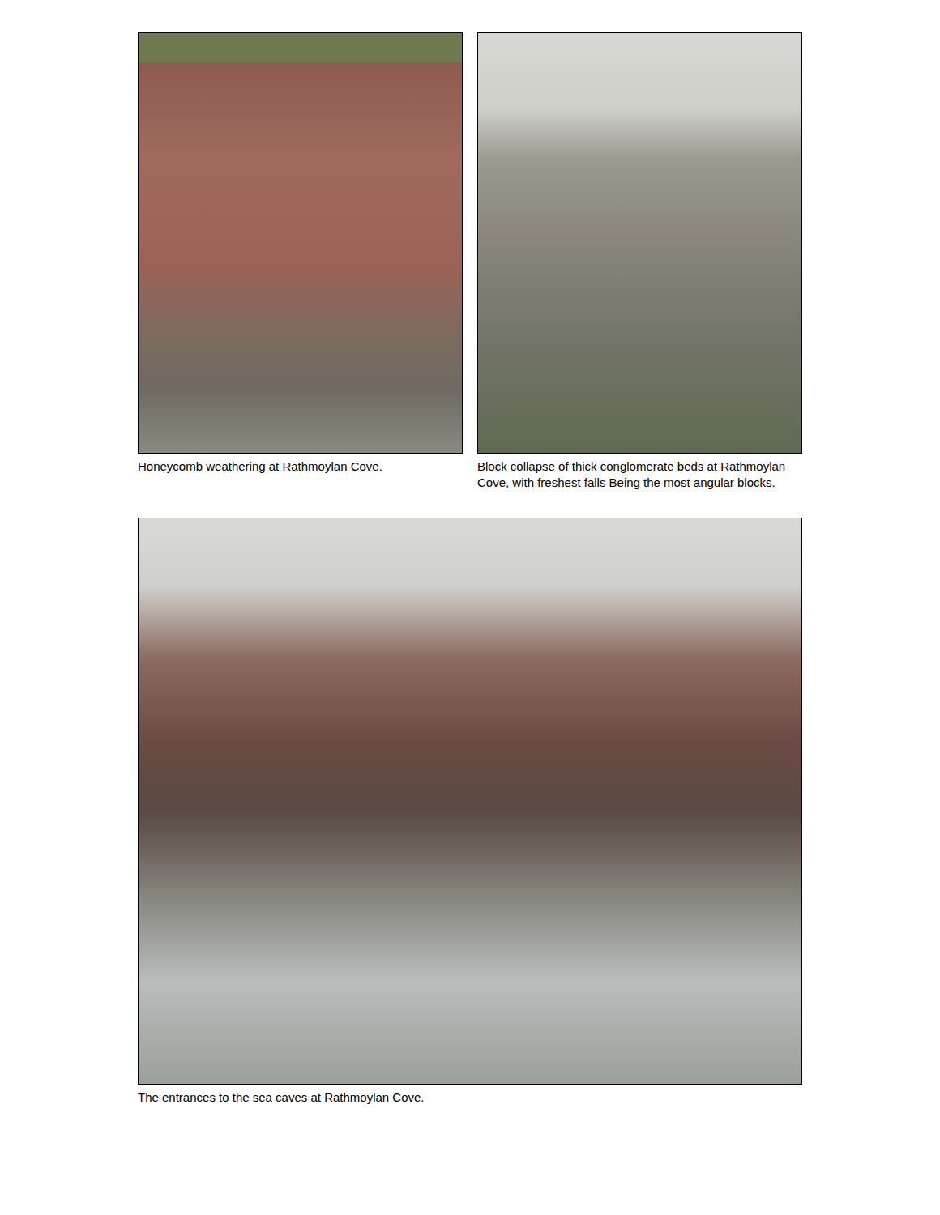Honeycomb weathering at Rathmoylan Cove.
Block collapse of thick conglomerate beds at Rathmoylan Cove, with freshest falls Being the most angular blocks.
The entrances to the sea caves at Rathmoylan Cove.